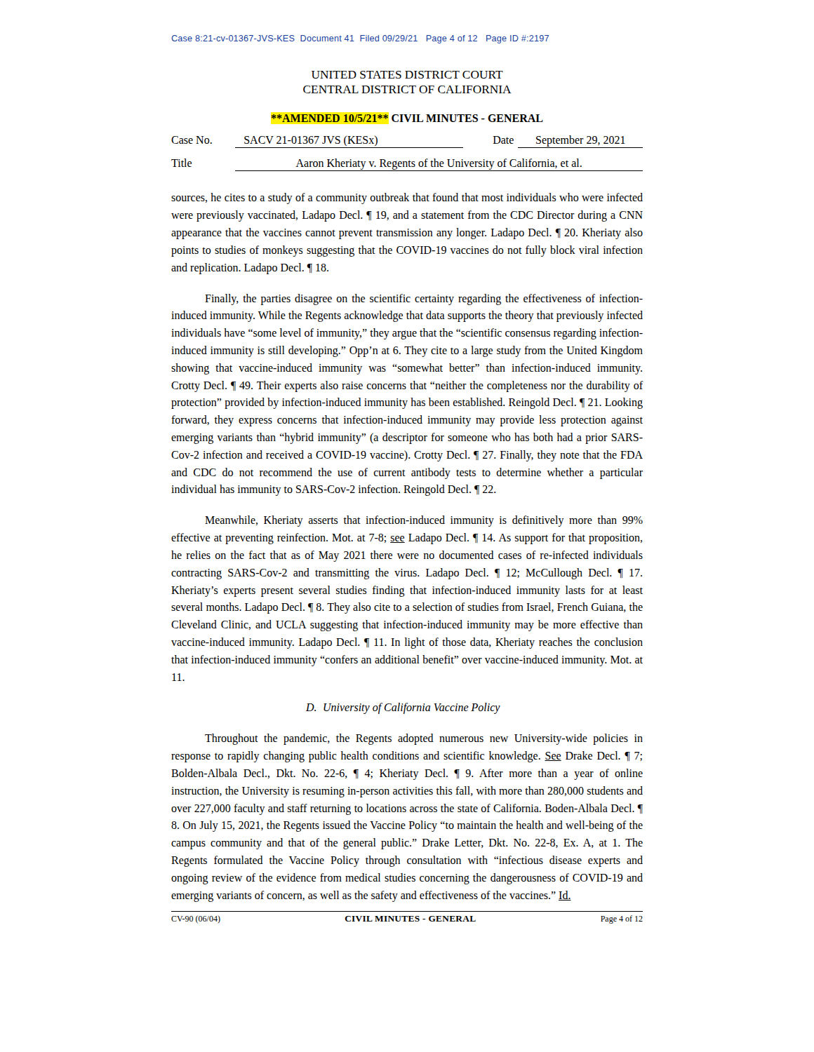Case 8:21-cv-01367-JVS-KES Document 41 Filed 09/29/21 Page 4 of 12 Page ID #:2197
UNITED STATES DISTRICT COURT
CENTRAL DISTRICT OF CALIFORNIA
**AMENDED 10/5/21** CIVIL MINUTES - GENERAL
| Case No. | SACV 21-01367 JVS (KESx) | Date | September 29, 2021 |
| Title | Aaron Kheriaty v. Regents of the University of California, et al. |
sources, he cites to a study of a community outbreak that found that most individuals who were infected were previously vaccinated, Ladapo Decl. ¶ 19, and a statement from the CDC Director during a CNN appearance that the vaccines cannot prevent transmission any longer. Ladapo Decl. ¶ 20. Kheriaty also points to studies of monkeys suggesting that the COVID-19 vaccines do not fully block viral infection and replication. Ladapo Decl. ¶ 18.
Finally, the parties disagree on the scientific certainty regarding the effectiveness of infection-induced immunity. While the Regents acknowledge that data supports the theory that previously infected individuals have “some level of immunity,” they argue that the “scientific consensus regarding infection-induced immunity is still developing.” Opp’n at 6. They cite to a large study from the United Kingdom showing that vaccine-induced immunity was “somewhat better” than infection-induced immunity. Crotty Decl. ¶ 49. Their experts also raise concerns that “neither the completeness nor the durability of protection” provided by infection-induced immunity has been established. Reingold Decl. ¶ 21. Looking forward, they express concerns that infection-induced immunity may provide less protection against emerging variants than “hybrid immunity” (a descriptor for someone who has both had a prior SARS-Cov-2 infection and received a COVID-19 vaccine). Crotty Decl. ¶ 27. Finally, they note that the FDA and CDC do not recommend the use of current antibody tests to determine whether a particular individual has immunity to SARS-Cov-2 infection. Reingold Decl. ¶ 22.
Meanwhile, Kheriaty asserts that infection-induced immunity is definitively more than 99% effective at preventing reinfection. Mot. at 7-8; see Ladapo Decl. ¶ 14. As support for that proposition, he relies on the fact that as of May 2021 there were no documented cases of re-infected individuals contracting SARS-Cov-2 and transmitting the virus. Ladapo Decl. ¶ 12; McCullough Decl. ¶ 17. Kheriaty’s experts present several studies finding that infection-induced immunity lasts for at least several months. Ladapo Decl. ¶ 8. They also cite to a selection of studies from Israel, French Guiana, the Cleveland Clinic, and UCLA suggesting that infection-induced immunity may be more effective than vaccine-induced immunity. Ladapo Decl. ¶ 11. In light of those data, Kheriaty reaches the conclusion that infection-induced immunity “confers an additional benefit” over vaccine-induced immunity. Mot. at 11.
D. University of California Vaccine Policy
Throughout the pandemic, the Regents adopted numerous new University-wide policies in response to rapidly changing public health conditions and scientific knowledge. See Drake Decl. ¶ 7; Bolden-Albala Decl., Dkt. No. 22-6, ¶ 4; Kheriaty Decl. ¶ 9. After more than a year of online instruction, the University is resuming in-person activities this fall, with more than 280,000 students and over 227,000 faculty and staff returning to locations across the state of California. Boden-Albala Decl. ¶ 8. On July 15, 2021, the Regents issued the Vaccine Policy “to maintain the health and well-being of the campus community and that of the general public.” Drake Letter, Dkt. No. 22-8, Ex. A, at 1. The Regents formulated the Vaccine Policy through consultation with “infectious disease experts and ongoing review of the evidence from medical studies concerning the dangerousness of COVID-19 and emerging variants of concern, as well as the safety and effectiveness of the vaccines.” Id.
CV-90 (06/04) CIVIL MINUTES - GENERAL Page 4 of 12